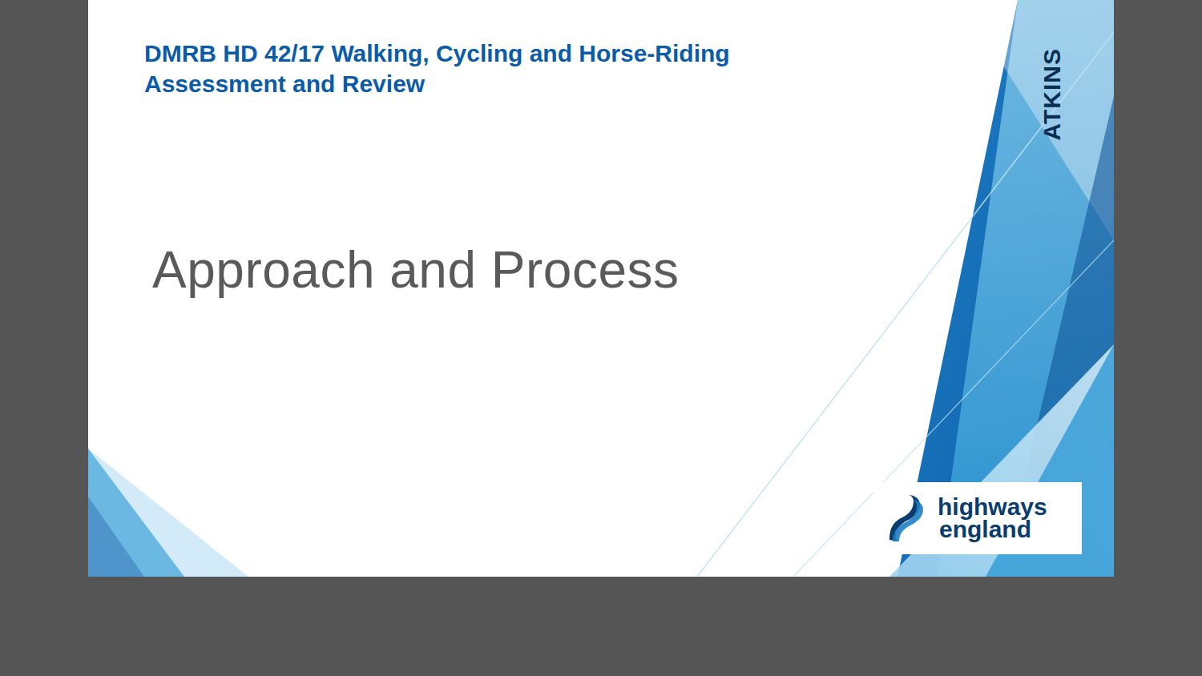ATKINS
DMRB HD 42/17 Walking, Cycling and Horse-Riding Assessment and Review
Approach and Process
highways england